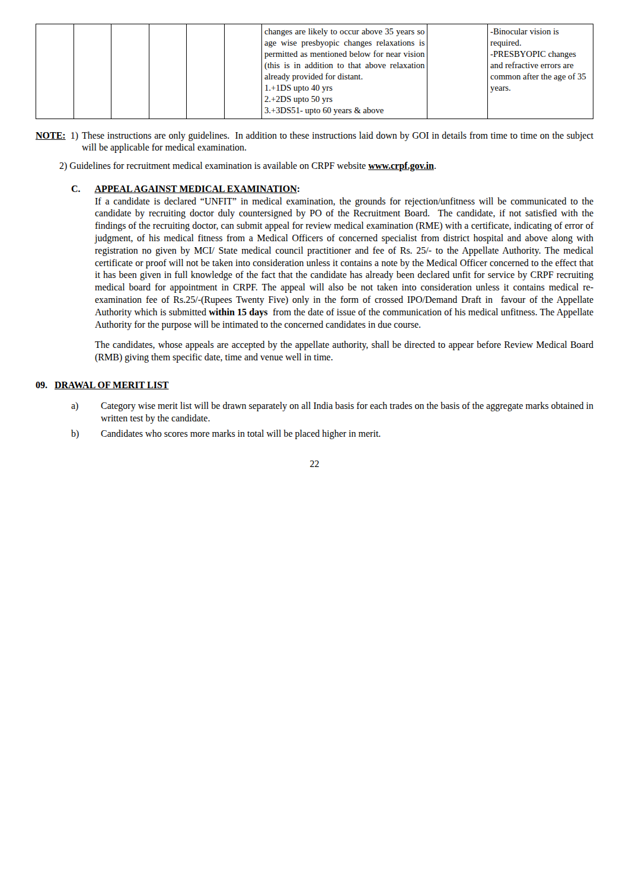| | | | | | | changes are likely to occur above 35 years so age wise presbyopic changes relaxations is permitted as mentioned below for near vision (this is in addition to that above relaxation already provided for distant. 1.+1DS upto 40 yrs 2.+2DS upto 50 yrs 3.+3DS51- upto 60 years & above | | -Binocular vision is required. -PRESBYOPIC changes and refractive errors are common after the age of 35 years. |
NOTE: 1)
These instructions are only guidelines. In addition to these instructions laid down by GOI in details from time to time on the subject will be applicable for medical examination.
2) Guidelines for recruitment medical examination is available on CRPF website www.crpf.gov.in.
C. APPEAL AGAINST MEDICAL EXAMINATION:
If a candidate is declared “UNFIT” in medical examination, the grounds for rejection/unfitness will be communicated to the candidate by recruiting doctor duly countersigned by PO of the Recruitment Board. The candidate, if not satisfied with the findings of the recruiting doctor, can submit appeal for review medical examination (RME) with a certificate, indicating of error of judgment, of his medical fitness from a Medical Officers of concerned specialist from district hospital and above along with registration no given by MCI/ State medical council practitioner and fee of Rs. 25/- to the Appellate Authority. The medical certificate or proof will not be taken into consideration unless it contains a note by the Medical Officer concerned to the effect that it has been given in full knowledge of the fact that the candidate has already been declared unfit for service by CRPF recruiting medical board for appointment in CRPF. The appeal will also be not taken into consideration unless it contains medical re-examination fee of Rs.25/-(Rupees Twenty Five) only in the form of crossed IPO/Demand Draft in favour of the Appellate Authority which is submitted within 15 days from the date of issue of the communication of his medical unfitness. The Appellate Authority for the purpose will be intimated to the concerned candidates in due course.
The candidates, whose appeals are accepted by the appellate authority, shall be directed to appear before Review Medical Board (RMB) giving them specific date, time and venue well in time.
09. DRAWAL OF MERIT LIST
a) Category wise merit list will be drawn separately on all India basis for each trades on the basis of the aggregate marks obtained in written test by the candidate.
b) Candidates who scores more marks in total will be placed higher in merit.
22